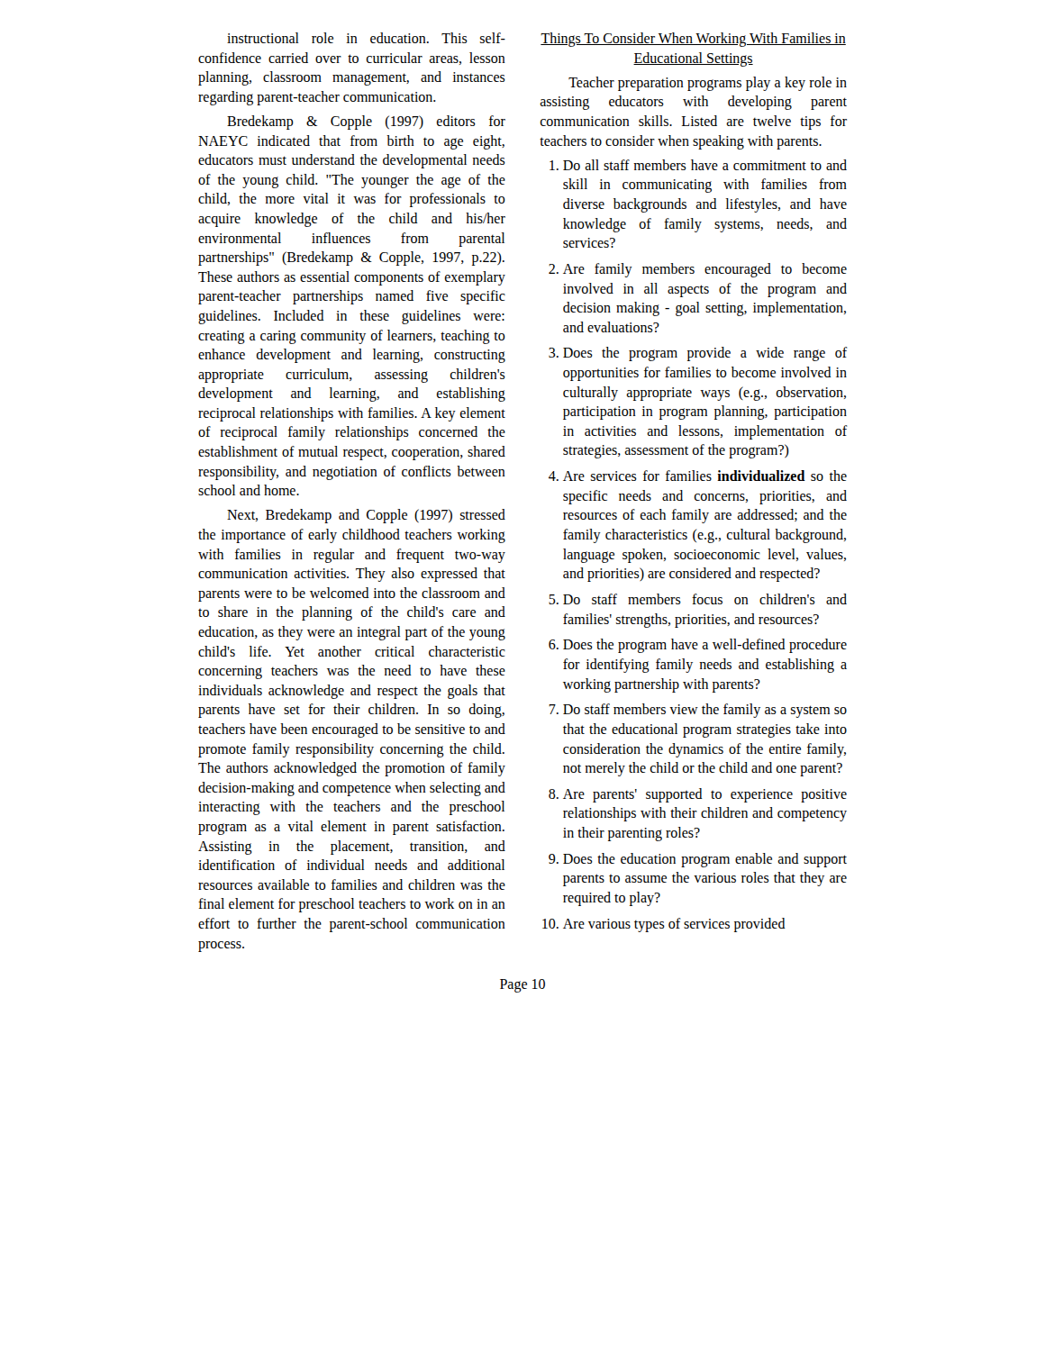instructional role in education. This self-confidence carried over to curricular areas, lesson planning, classroom management, and instances regarding parent-teacher communication.
Bredekamp & Copple (1997) editors for NAEYC indicated that from birth to age eight, educators must understand the developmental needs of the young child. "The younger the age of the child, the more vital it was for professionals to acquire knowledge of the child and his/her environmental influences from parental partnerships" (Bredekamp & Copple, 1997, p.22). These authors as essential components of exemplary parent-teacher partnerships named five specific guidelines. Included in these guidelines were: creating a caring community of learners, teaching to enhance development and learning, constructing appropriate curriculum, assessing children's development and learning, and establishing reciprocal relationships with families. A key element of reciprocal family relationships concerned the establishment of mutual respect, cooperation, shared responsibility, and negotiation of conflicts between school and home.
Next, Bredekamp and Copple (1997) stressed the importance of early childhood teachers working with families in regular and frequent two-way communication activities. They also expressed that parents were to be welcomed into the classroom and to share in the planning of the child's care and education, as they were an integral part of the young child's life. Yet another critical characteristic concerning teachers was the need to have these individuals acknowledge and respect the goals that parents have set for their children. In so doing, teachers have been encouraged to be sensitive to and promote family responsibility concerning the child. The authors acknowledged the promotion of family decision-making and competence when selecting and interacting with the teachers and the preschool program as a vital element in parent satisfaction. Assisting in the placement, transition, and identification of individual needs and additional resources available to families and children was the final element for preschool teachers to work on in an effort to further the parent-school communication process.
Things To Consider When Working With Families in Educational Settings
Teacher preparation programs play a key role in assisting educators with developing parent communication skills. Listed are twelve tips for teachers to consider when speaking with parents.
Do all staff members have a commitment to and skill in communicating with families from diverse backgrounds and lifestyles, and have knowledge of family systems, needs, and services?
Are family members encouraged to become involved in all aspects of the program and decision making - goal setting, implementation, and evaluations?
Does the program provide a wide range of opportunities for families to become involved in culturally appropriate ways (e.g., observation, participation in program planning, participation in activities and lessons, implementation of strategies, assessment of the program?)
Are services for families individualized so the specific needs and concerns, priorities, and resources of each family are addressed; and the family characteristics (e.g., cultural background, language spoken, socioeconomic level, values, and priorities) are considered and respected?
Do staff members focus on children's and families' strengths, priorities, and resources?
Does the program have a well-defined procedure for identifying family needs and establishing a working partnership with parents?
Do staff members view the family as a system so that the educational program strategies take into consideration the dynamics of the entire family, not merely the child or the child and one parent?
Are parents' supported to experience positive relationships with their children and competency in their parenting roles?
Does the education program enable and support parents to assume the various roles that they are required to play?
Are various types of services provided
Page 10